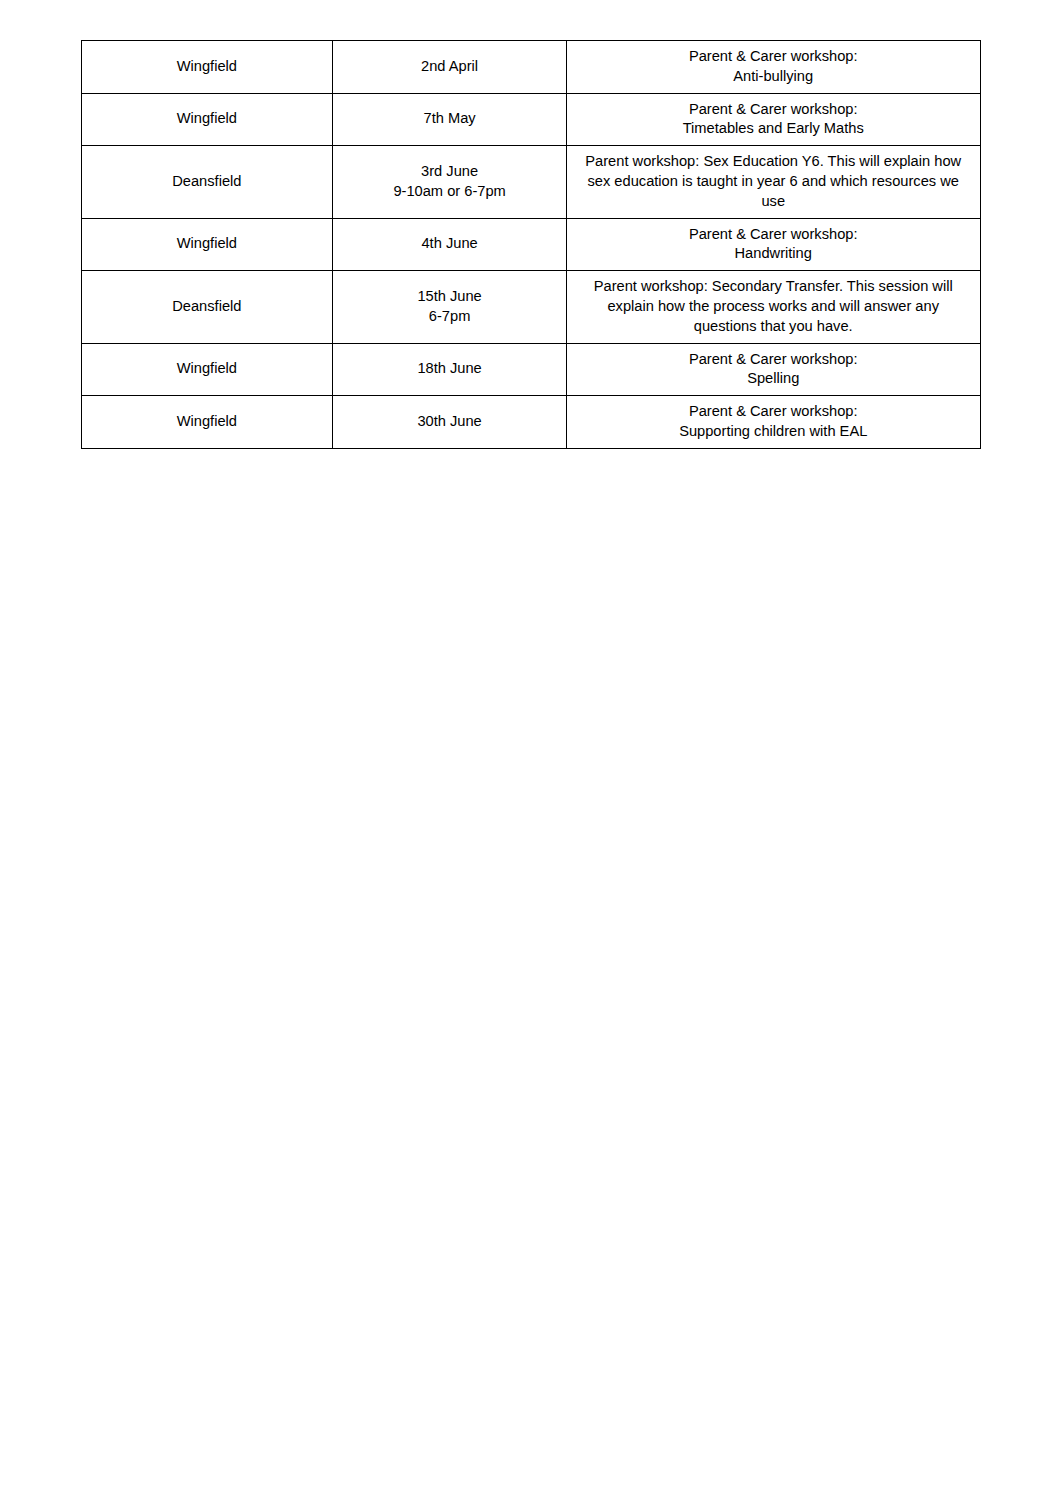| Wingfield | 2nd April | Parent & Carer workshop: Anti-bullying |
| Wingfield | 7th May | Parent & Carer workshop: Timetables and Early Maths |
| Deansfield | 3rd June 9-10am or 6-7pm | Parent workshop: Sex Education Y6. This will explain how sex education is taught in year 6 and which resources we use |
| Wingfield | 4th June | Parent & Carer workshop: Handwriting |
| Deansfield | 15th June 6-7pm | Parent workshop: Secondary Transfer. This session will explain how the process works and will answer any questions that you have. |
| Wingfield | 18th June | Parent & Carer workshop: Spelling |
| Wingfield | 30th June | Parent & Carer workshop: Supporting children with EAL |